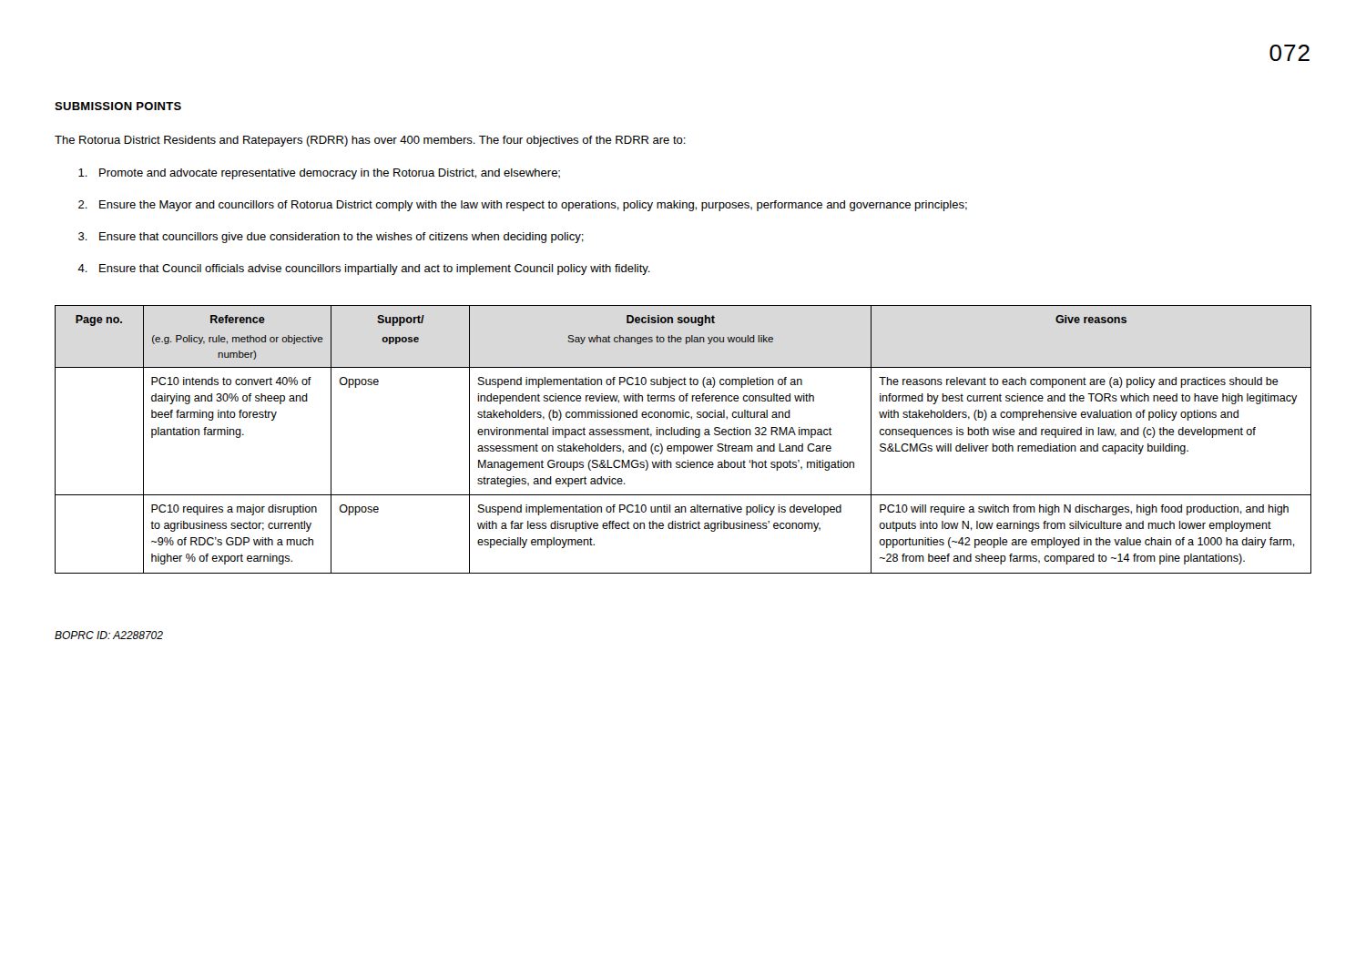072
SUBMISSION POINTS
The Rotorua District Residents and Ratepayers (RDRR) has over 400 members. The four objectives of the RDRR are to:
Promote and advocate representative democracy in the Rotorua District, and elsewhere;
Ensure the Mayor and councillors of Rotorua District comply with the law with respect to operations, policy making, purposes, performance and governance principles;
Ensure that councillors give due consideration to the wishes of citizens when deciding policy;
Ensure that Council officials advise councillors impartially and act to implement Council policy with fidelity.
| Page no. | Reference (e.g. Policy, rule, method or objective number) | Support/ oppose | Decision sought Say what changes to the plan you would like | Give reasons |
| --- | --- | --- | --- | --- |
| | PC10 intends to convert 40% of dairying and 30% of sheep and beef farming into forestry plantation farming. | Oppose | Suspend implementation of PC10 subject to (a) completion of an independent science review, with terms of reference consulted with stakeholders, (b) commissioned economic, social, cultural and environmental impact assessment, including a Section 32 RMA impact assessment on stakeholders, and (c) empower Stream and Land Care Management Groups (S&LCMGs) with science about ‘hot spots’, mitigation strategies, and expert advice. | The reasons relevant to each component are (a) policy and practices should be informed by best current science and the TORs which need to have high legitimacy with stakeholders, (b) a comprehensive evaluation of policy options and consequences is both wise and required in law, and (c) the development of S&LCMGs will deliver both remediation and capacity building. |
| | PC10 requires a major disruption to agribusiness sector; currently ~9% of RDC’s GDP with a much higher % of export earnings. | Oppose | Suspend implementation of PC10 until an alternative policy is developed with a far less disruptive effect on the district agribusiness’ economy, especially employment. | PC10 will require a switch from high N discharges, high food production, and high outputs into low N, low earnings from silviculture and much lower employment opportunities (~42 people are employed in the value chain of a 1000 ha dairy farm, ~28 from beef and sheep farms, compared to ~14 from pine plantations). |
BOPRC ID: A2288702